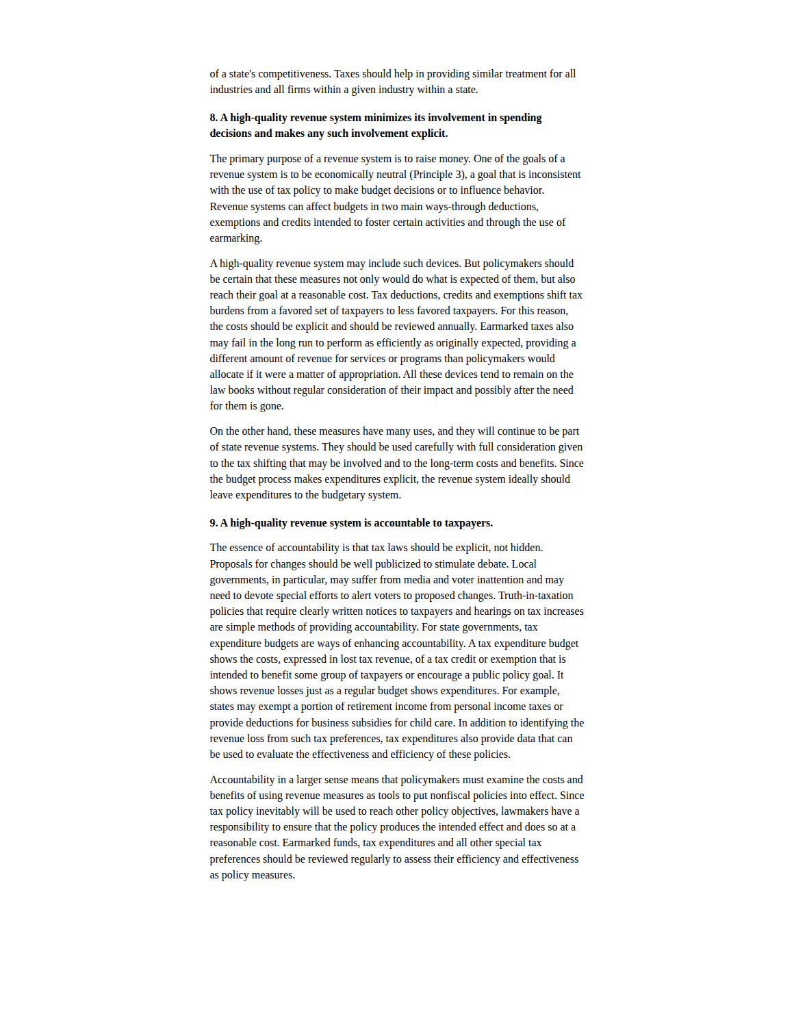of a state's competitiveness. Taxes should help in providing similar treatment for all industries and all firms within a given industry within a state.
8. A high-quality revenue system minimizes its involvement in spending decisions and makes any such involvement explicit.
The primary purpose of a revenue system is to raise money. One of the goals of a revenue system is to be economically neutral (Principle 3), a goal that is inconsistent with the use of tax policy to make budget decisions or to influence behavior. Revenue systems can affect budgets in two main ways-through deductions, exemptions and credits intended to foster certain activities and through the use of earmarking.
A high-quality revenue system may include such devices. But policymakers should be certain that these measures not only would do what is expected of them, but also reach their goal at a reasonable cost. Tax deductions, credits and exemptions shift tax burdens from a favored set of taxpayers to less favored taxpayers. For this reason, the costs should be explicit and should be reviewed annually. Earmarked taxes also may fail in the long run to perform as efficiently as originally expected, providing a different amount of revenue for services or programs than policymakers would allocate if it were a matter of appropriation. All these devices tend to remain on the law books without regular consideration of their impact and possibly after the need for them is gone.
On the other hand, these measures have many uses, and they will continue to be part of state revenue systems. They should be used carefully with full consideration given to the tax shifting that may be involved and to the long-term costs and benefits. Since the budget process makes expenditures explicit, the revenue system ideally should leave expenditures to the budgetary system.
9. A high-quality revenue system is accountable to taxpayers.
The essence of accountability is that tax laws should be explicit, not hidden. Proposals for changes should be well publicized to stimulate debate. Local governments, in particular, may suffer from media and voter inattention and may need to devote special efforts to alert voters to proposed changes. Truth-in-taxation policies that require clearly written notices to taxpayers and hearings on tax increases are simple methods of providing accountability. For state governments, tax expenditure budgets are ways of enhancing accountability. A tax expenditure budget shows the costs, expressed in lost tax revenue, of a tax credit or exemption that is intended to benefit some group of taxpayers or encourage a public policy goal. It shows revenue losses just as a regular budget shows expenditures. For example, states may exempt a portion of retirement income from personal income taxes or provide deductions for business subsidies for child care. In addition to identifying the revenue loss from such tax preferences, tax expenditures also provide data that can be used to evaluate the effectiveness and efficiency of these policies.
Accountability in a larger sense means that policymakers must examine the costs and benefits of using revenue measures as tools to put nonfiscal policies into effect. Since tax policy inevitably will be used to reach other policy objectives, lawmakers have a responsibility to ensure that the policy produces the intended effect and does so at a reasonable cost. Earmarked funds, tax expenditures and all other special tax preferences should be reviewed regularly to assess their efficiency and effectiveness as policy measures.